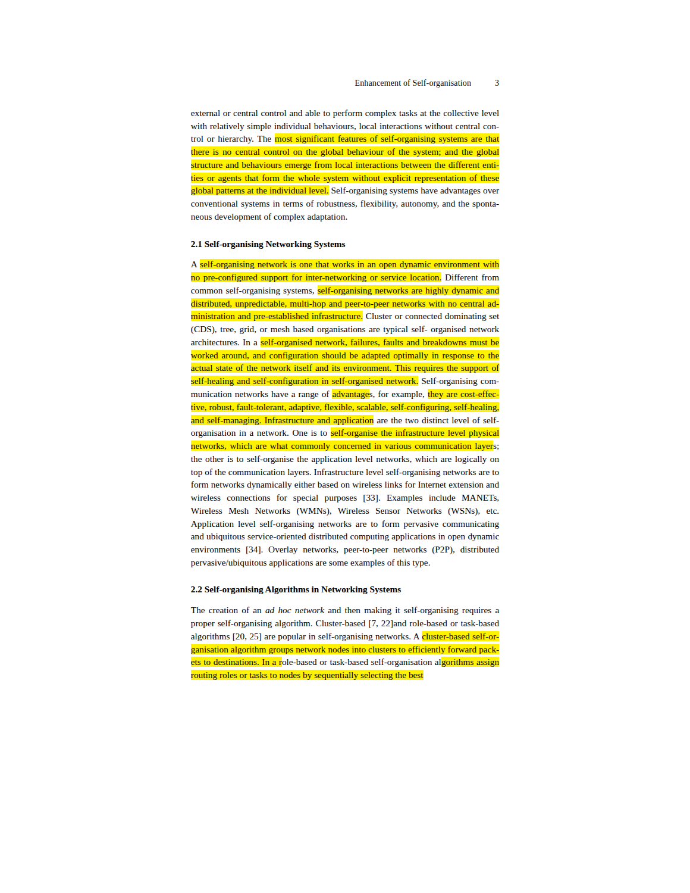Enhancement of Self-organisation 3
external or central control and able to perform complex tasks at the collective level with relatively simple individual behaviours, local interactions without central control or hierarchy. The most significant features of self-organising systems are that there is no central control on the global behaviour of the system; and the global structure and behaviours emerge from local interactions between the different entities or agents that form the whole system without explicit representation of these global patterns at the individual level. Self-organising systems have advantages over conventional systems in terms of robustness, flexibility, autonomy, and the spontaneous development of complex adaptation.
2.1 Self-organising Networking Systems
A self-organising network is one that works in an open dynamic environment with no pre-configured support for inter-networking or service location. Different from common self-organising systems, self-organising networks are highly dynamic and distributed, unpredictable, multi-hop and peer-to-peer networks with no central administration and pre-established infrastructure. Cluster or connected dominating set (CDS), tree, grid, or mesh based organisations are typical self- organised network architectures. In a self-organised network, failures, faults and breakdowns must be worked around, and configuration should be adapted optimally in response to the actual state of the network itself and its environment. This requires the support of self-healing and self-configuration in self-organised network. Self-organising communication networks have a range of advantages, for example, they are cost-effective, robust, fault-tolerant, adaptive, flexible, scalable, self-configuring, self-healing, and self-managing. Infrastructure and application are the two distinct level of self-organisation in a network. One is to self-organise the infrastructure level physical networks, which are what commonly concerned in various communication layers; the other is to self-organise the application level networks, which are logically on top of the communication layers. Infrastructure level self-organising networks are to form networks dynamically either based on wireless links for Internet extension and wireless connections for special purposes [33]. Examples include MANETs, Wireless Mesh Networks (WMNs), Wireless Sensor Networks (WSNs), etc. Application level self-organising networks are to form pervasive communicating and ubiquitous service-oriented distributed computing applications in open dynamic environments [34]. Overlay networks, peer-to-peer networks (P2P), distributed pervasive/ubiquitous applications are some examples of this type.
2.2 Self-organising Algorithms in Networking Systems
The creation of an ad hoc network and then making it self-organising requires a proper self-organising algorithm. Cluster-based [7, 22]and role-based or task-based algorithms [20, 25] are popular in self-organising networks. A cluster-based self-organisation algorithm groups network nodes into clusters to efficiently forward packets to destinations. In a role-based or task-based self-organisation algorithms assign routing roles or tasks to nodes by sequentially selecting the best